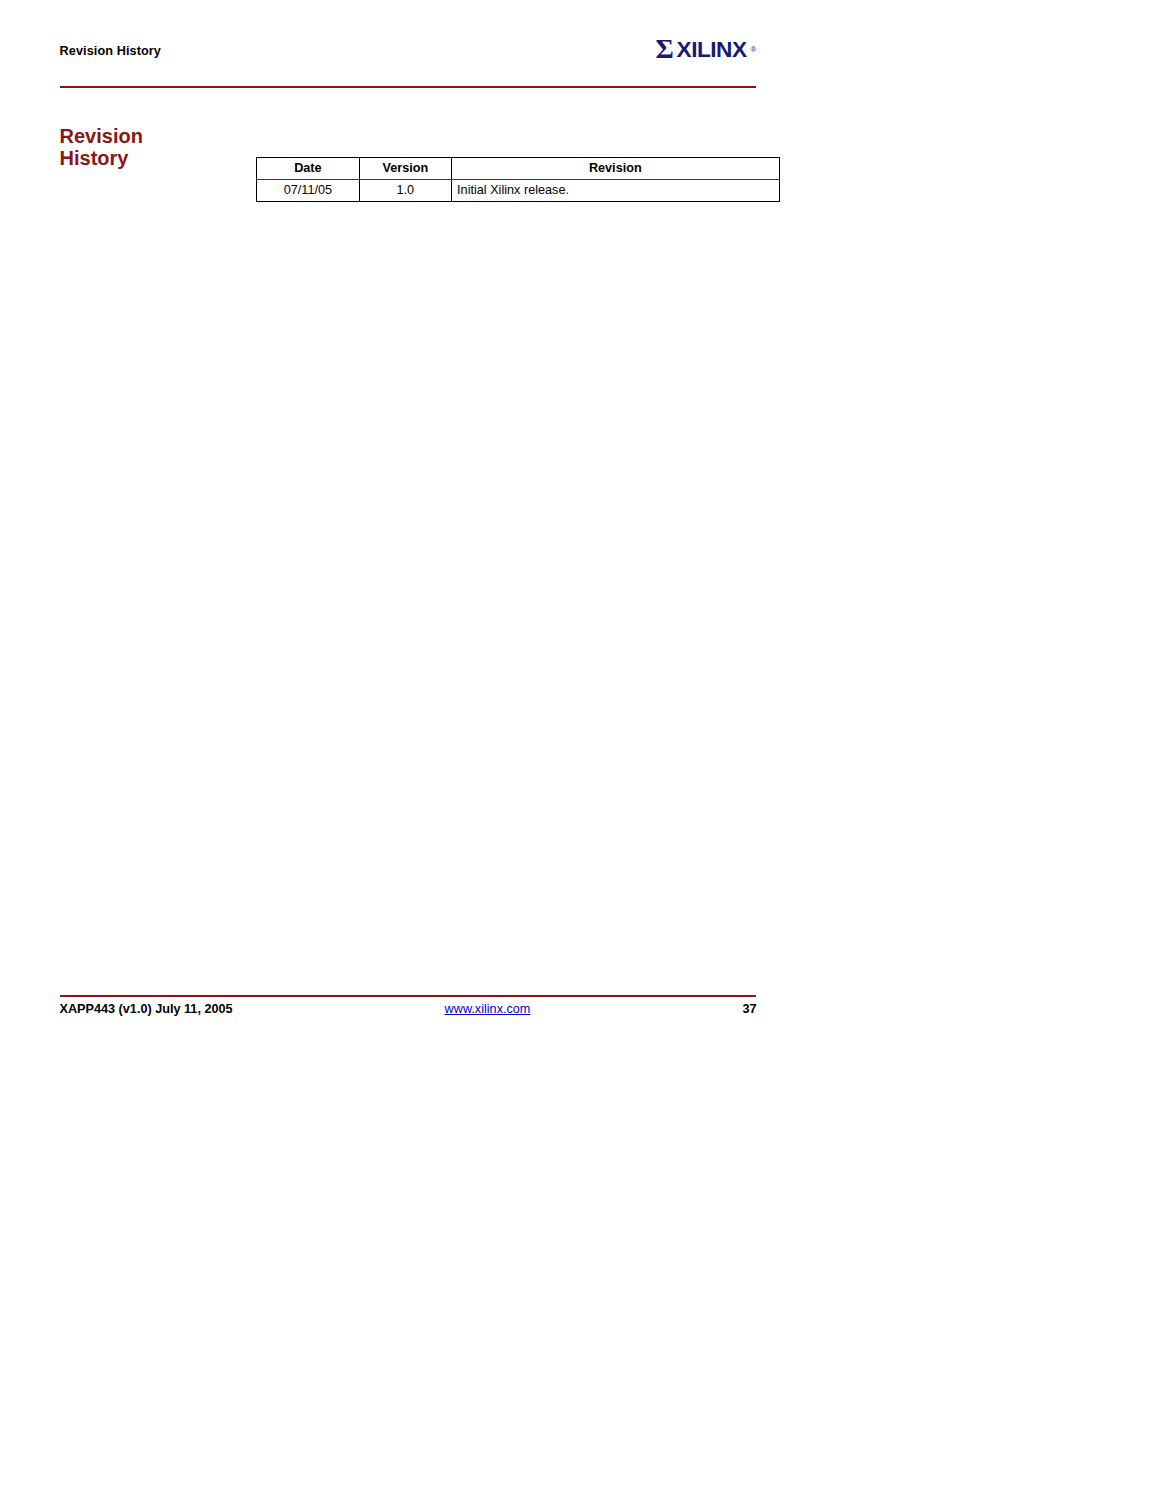Revision History
ΣXILINX®
Revision
History
| Date | Version | Revision |
| --- | --- | --- |
| 07/11/05 | 1.0 | Initial Xilinx release. |
XAPP443 (v1.0) July 11, 2005
www.xilinx.com
37